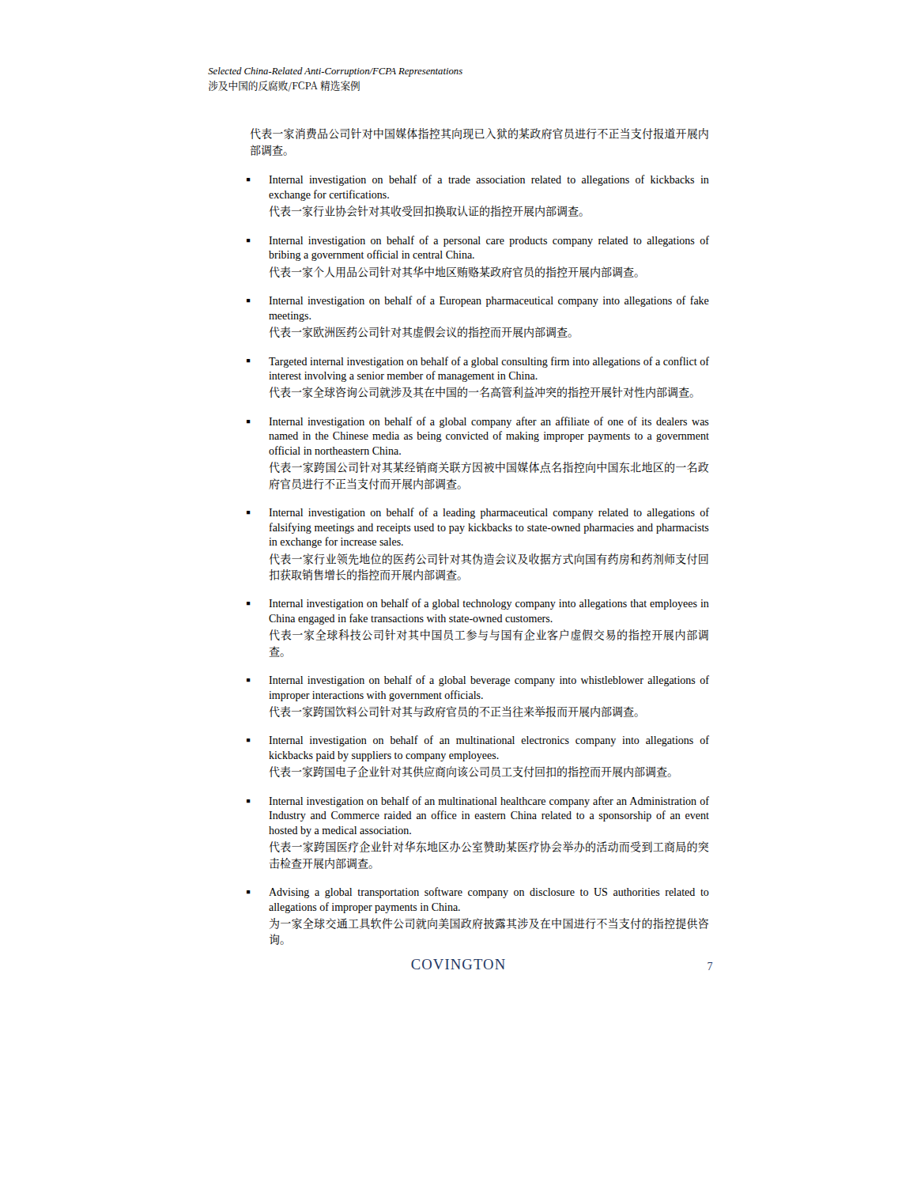Selected China-Related Anti-Corruption/FCPA Representations
涉及中国的反腐败/FCPA 精选案例
代表一家消费品公司针对中国媒体指控其向现已入狱的某政府官员进行不正当支付报道开展内部调查。
Internal investigation on behalf of a trade association related to allegations of kickbacks in exchange for certifications.
代表一家行业协会针对其收受回扣换取认证的指控开展内部调查。
Internal investigation on behalf of a personal care products company related to allegations of bribing a government official in central China.
代表一家个人用品公司针对其华中地区贿赂某政府官员的指控开展内部调查。
Internal investigation on behalf of a European pharmaceutical company into allegations of fake meetings.
代表一家欧洲医药公司针对其虚假会议的指控而开展内部调查。
Targeted internal investigation on behalf of a global consulting firm into allegations of a conflict of interest involving a senior member of management in China.
代表一家全球咨询公司就涉及其在中国的一名高管利益冲突的指控开展针对性内部调查。
Internal investigation on behalf of a global company after an affiliate of one of its dealers was named in the Chinese media as being convicted of making improper payments to a government official in northeastern China.
代表一家跨国公司针对其某经销商关联方因被中国媒体点名指控向中国东北地区的一名政府官员进行不正当支付而开展内部调查。
Internal investigation on behalf of a leading pharmaceutical company related to allegations of falsifying meetings and receipts used to pay kickbacks to state-owned pharmacies and pharmacists in exchange for increase sales.
代表一家行业领先地位的医药公司针对其伪造会议及收据方式向国有药房和药剂师支付回扣获取销售增长的指控而开展内部调查。
Internal investigation on behalf of a global technology company into allegations that employees in China engaged in fake transactions with state-owned customers.
代表一家全球科技公司针对其中国员工参与与国有企业客户虚假交易的指控开展内部调查。
Internal investigation on behalf of a global beverage company into whistleblower allegations of improper interactions with government officials.
代表一家跨国饮料公司针对其与政府官员的不正当往来举报而开展内部调查。
Internal investigation on behalf of an multinational electronics company into allegations of kickbacks paid by suppliers to company employees.
代表一家跨国电子企业针对其供应商向该公司员工支付回扣的指控而开展内部调查。
Internal investigation on behalf of an multinational healthcare company after an Administration of Industry and Commerce raided an office in eastern China related to a sponsorship of an event hosted by a medical association.
代表一家跨国医疗企业针对华东地区办公室赞助某医疗协会举办的活动而受到工商局的突击检查开展内部调查。
Advising a global transportation software company on disclosure to US authorities related to allegations of improper payments in China.
为一家全球交通工具软件公司就向美国政府披露其涉及在中国进行不当支付的指控提供咨询。
COVINGTON
7